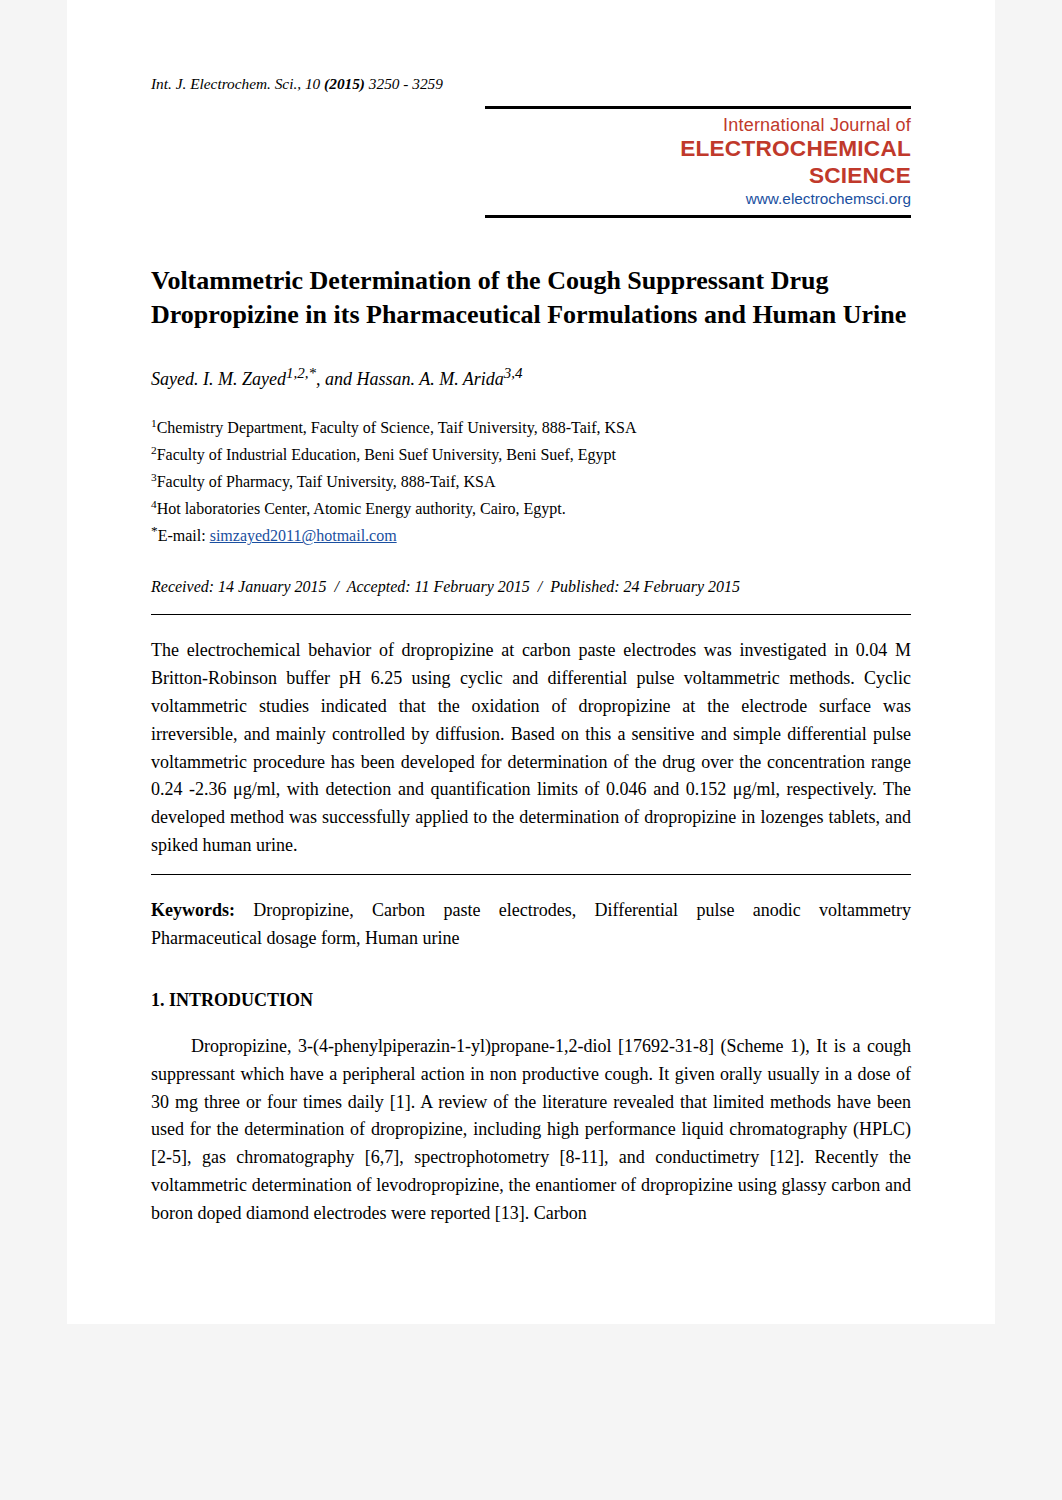Int. J. Electrochem. Sci., 10 (2015) 3250 - 3259
International Journal of
ELECTROCHEMICAL
SCIENCE
www.electrochemsci.org
Voltammetric Determination of the Cough Suppressant Drug Dropropizine in its Pharmaceutical Formulations and Human Urine
Sayed. I. M. Zayed1,2,*, and Hassan. A. M. Arida3,4
1Chemistry Department, Faculty of Science, Taif University, 888-Taif, KSA
2Faculty of Industrial Education, Beni Suef University, Beni Suef, Egypt
3Faculty of Pharmacy, Taif University, 888-Taif, KSA
4Hot laboratories Center, Atomic Energy authority, Cairo, Egypt.
*E-mail: simzayed2011@hotmail.com
Received: 14 January 2015 / Accepted: 11 February 2015 / Published: 24 February 2015
The electrochemical behavior of dropropizine at carbon paste electrodes was investigated in 0.04 M Britton-Robinson buffer pH 6.25 using cyclic and differential pulse voltammetric methods. Cyclic voltammetric studies indicated that the oxidation of dropropizine at the electrode surface was irreversible, and mainly controlled by diffusion. Based on this a sensitive and simple differential pulse voltammetric procedure has been developed for determination of the drug over the concentration range 0.24 -2.36 μg/ml, with detection and quantification limits of 0.046 and 0.152 μg/ml, respectively. The developed method was successfully applied to the determination of dropropizine in lozenges tablets, and spiked human urine.
Keywords: Dropropizine, Carbon paste electrodes, Differential pulse anodic voltammetry Pharmaceutical dosage form, Human urine
1. INTRODUCTION
Dropropizine, 3-(4-phenylpiperazin-1-yl)propane-1,2-diol [17692-31-8] (Scheme 1), It is a cough suppressant which have a peripheral action in non productive cough. It given orally usually in a dose of 30 mg three or four times daily [1]. A review of the literature revealed that limited methods have been used for the determination of dropropizine, including high performance liquid chromatography (HPLC) [2-5], gas chromatography [6,7], spectrophotometry [8-11], and conductimetry [12]. Recently the voltammetric determination of levodropropizine, the enantiomer of dropropizine using glassy carbon and boron doped diamond electrodes were reported [13]. Carbon